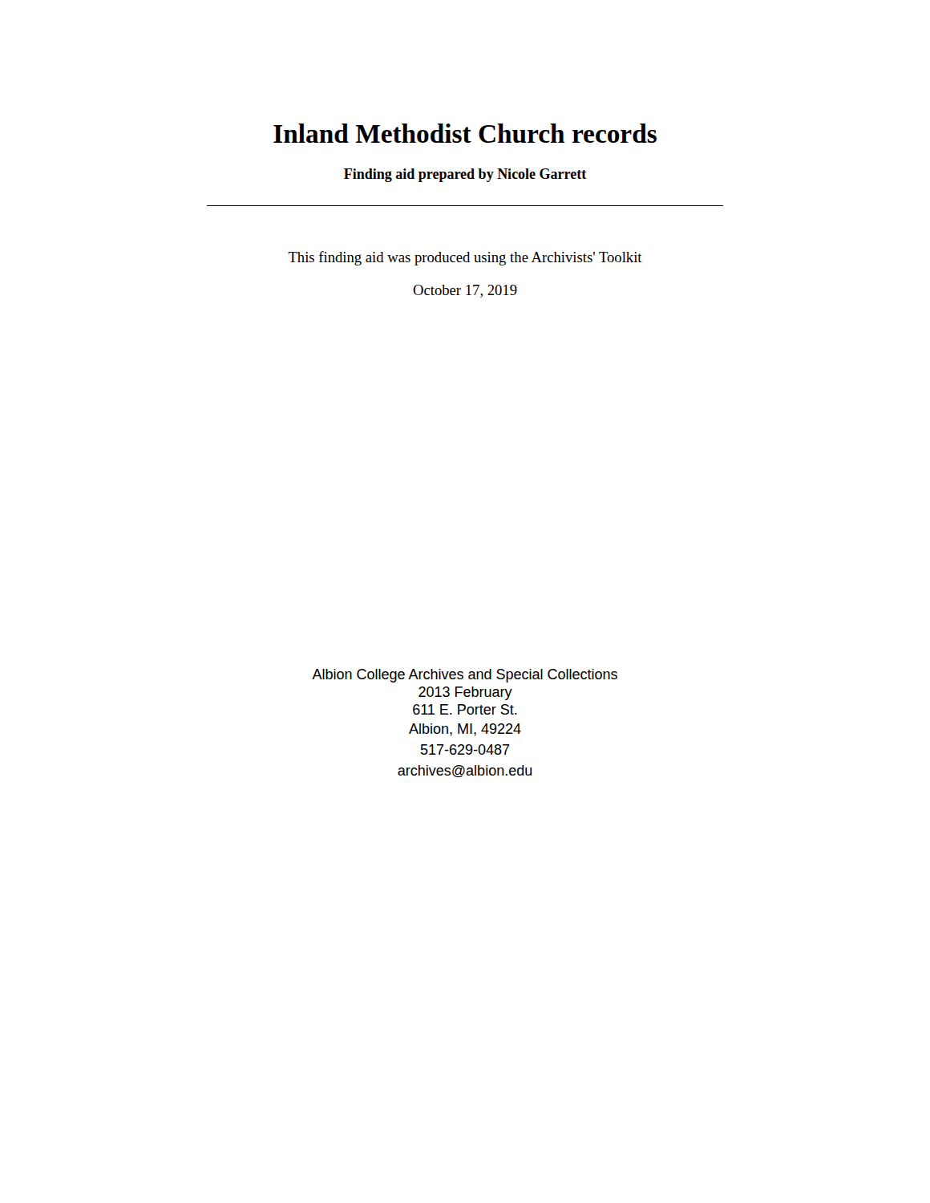Inland Methodist Church records
Finding aid prepared by Nicole Garrett
This finding aid was produced using the Archivists' Toolkit
October 17, 2019
Albion College Archives and Special Collections
2013 February
611 E. Porter St.
Albion, MI, 49224
517-629-0487
archives@albion.edu